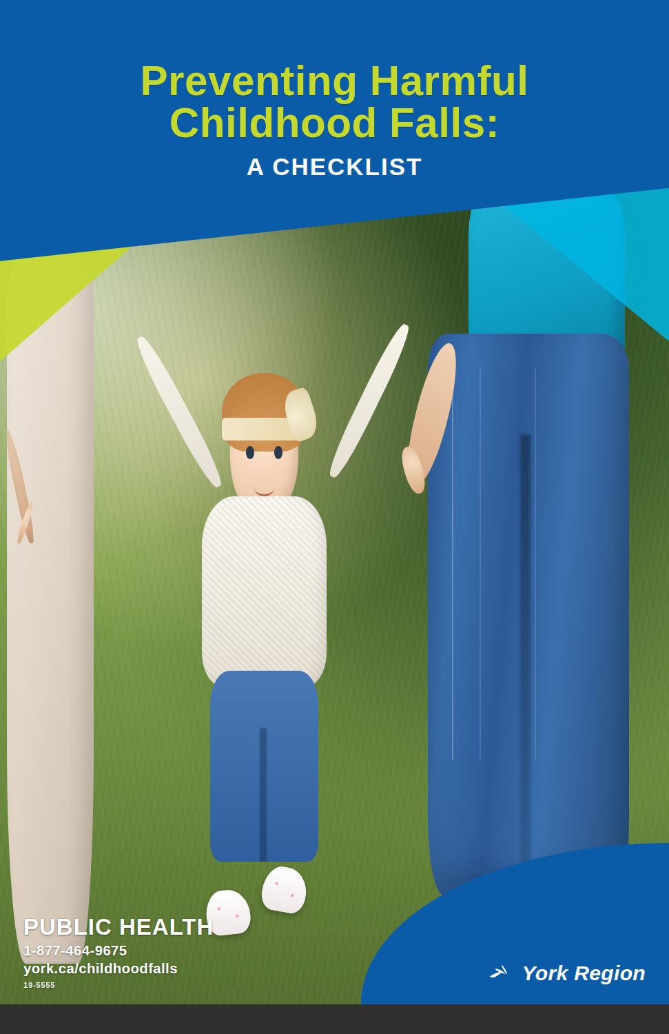Preventing Harmful Childhood Falls: A Checklist
Public Health
1-877-464-9675 york.ca/childhoodfalls 19-5555
York Region